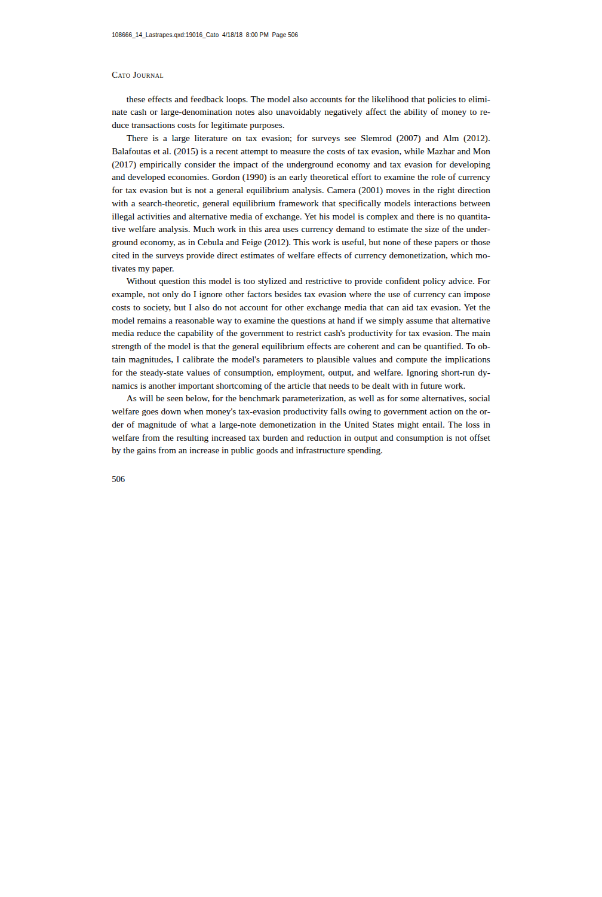108666_14_Lastrapes.qxd:19016_Cato 4/18/18 8:00 PM Page 506
Cato Journal
these effects and feedback loops. The model also accounts for the likelihood that policies to eliminate cash or large-denomination notes also unavoidably negatively affect the ability of money to reduce transactions costs for legitimate purposes.
There is a large literature on tax evasion; for surveys see Slemrod (2007) and Alm (2012). Balafoutas et al. (2015) is a recent attempt to measure the costs of tax evasion, while Mazhar and Mon (2017) empirically consider the impact of the underground economy and tax evasion for developing and developed economies. Gordon (1990) is an early theoretical effort to examine the role of currency for tax evasion but is not a general equilibrium analysis. Camera (2001) moves in the right direction with a search-theoretic, general equilibrium framework that specifically models interactions between illegal activities and alternative media of exchange. Yet his model is complex and there is no quantitative welfare analysis. Much work in this area uses currency demand to estimate the size of the underground economy, as in Cebula and Feige (2012). This work is useful, but none of these papers or those cited in the surveys provide direct estimates of welfare effects of currency demonetization, which motivates my paper.
Without question this model is too stylized and restrictive to provide confident policy advice. For example, not only do I ignore other factors besides tax evasion where the use of currency can impose costs to society, but I also do not account for other exchange media that can aid tax evasion. Yet the model remains a reasonable way to examine the questions at hand if we simply assume that alternative media reduce the capability of the government to restrict cash's productivity for tax evasion. The main strength of the model is that the general equilibrium effects are coherent and can be quantified. To obtain magnitudes, I calibrate the model's parameters to plausible values and compute the implications for the steady-state values of consumption, employment, output, and welfare. Ignoring short-run dynamics is another important shortcoming of the article that needs to be dealt with in future work.
As will be seen below, for the benchmark parameterization, as well as for some alternatives, social welfare goes down when money's tax-evasion productivity falls owing to government action on the order of magnitude of what a large-note demonetization in the United States might entail. The loss in welfare from the resulting increased tax burden and reduction in output and consumption is not offset by the gains from an increase in public goods and infrastructure spending.
506